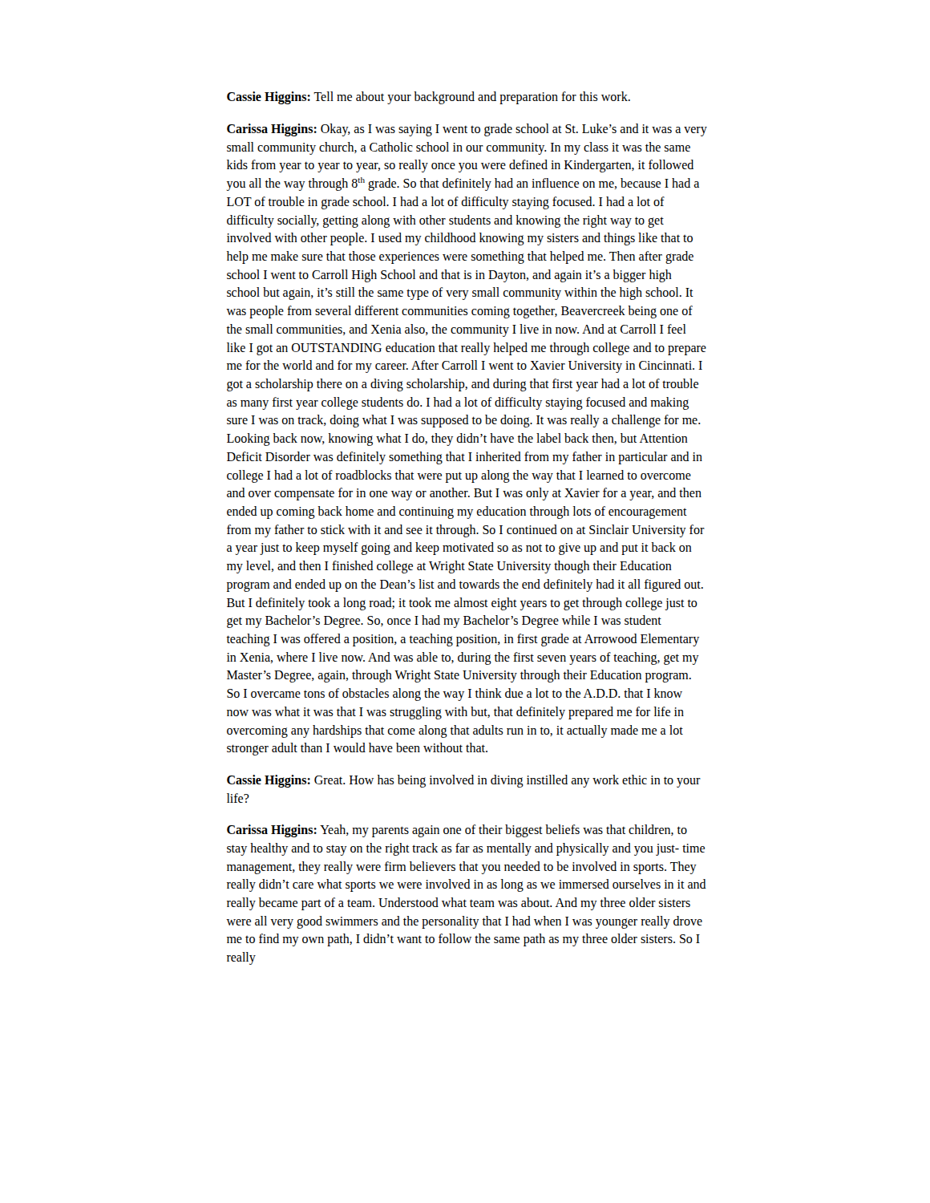Cassie Higgins: Tell me about your background and preparation for this work.
Carissa Higgins: Okay, as I was saying I went to grade school at St. Luke’s and it was a very small community church, a Catholic school in our community. In my class it was the same kids from year to year to year, so really once you were defined in Kindergarten, it followed you all the way through 8th grade. So that definitely had an influence on me, because I had a LOT of trouble in grade school. I had a lot of difficulty staying focused. I had a lot of difficulty socially, getting along with other students and knowing the right way to get involved with other people. I used my childhood knowing my sisters and things like that to help me make sure that those experiences were something that helped me. Then after grade school I went to Carroll High School and that is in Dayton, and again it’s a bigger high school but again, it’s still the same type of very small community within the high school. It was people from several different communities coming together, Beavercreek being one of the small communities, and Xenia also, the community I live in now. And at Carroll I feel like I got an OUTSTANDING education that really helped me through college and to prepare me for the world and for my career. After Carroll I went to Xavier University in Cincinnati. I got a scholarship there on a diving scholarship, and during that first year had a lot of trouble as many first year college students do. I had a lot of difficulty staying focused and making sure I was on track, doing what I was supposed to be doing. It was really a challenge for me. Looking back now, knowing what I do, they didn’t have the label back then, but Attention Deficit Disorder was definitely something that I inherited from my father in particular and in college I had a lot of roadblocks that were put up along the way that I learned to overcome and over compensate for in one way or another. But I was only at Xavier for a year, and then ended up coming back home and continuing my education through lots of encouragement from my father to stick with it and see it through. So I continued on at Sinclair University for a year just to keep myself going and keep motivated so as not to give up and put it back on my level, and then I finished college at Wright State University though their Education program and ended up on the Dean’s list and towards the end definitely had it all figured out. But I definitely took a long road; it took me almost eight years to get through college just to get my Bachelor’s Degree. So, once I had my Bachelor’s Degree while I was student teaching I was offered a position, a teaching position, in first grade at Arrowood Elementary in Xenia, where I live now. And was able to, during the first seven years of teaching, get my Master’s Degree, again, through Wright State University through their Education program. So I overcame tons of obstacles along the way I think due a lot to the A.D.D. that I know now was what it was that I was struggling with but, that definitely prepared me for life in overcoming any hardships that come along that adults run in to, it actually made me a lot stronger adult than I would have been without that.
Cassie Higgins: Great. How has being involved in diving instilled any work ethic in to your life?
Carissa Higgins: Yeah, my parents again one of their biggest beliefs was that children, to stay healthy and to stay on the right track as far as mentally and physically and you just- time management, they really were firm believers that you needed to be involved in sports. They really didn’t care what sports we were involved in as long as we immersed ourselves in it and really became part of a team. Understood what team was about. And my three older sisters were all very good swimmers and the personality that I had when I was younger really drove me to find my own path, I didn’t want to follow the same path as my three older sisters. So I really